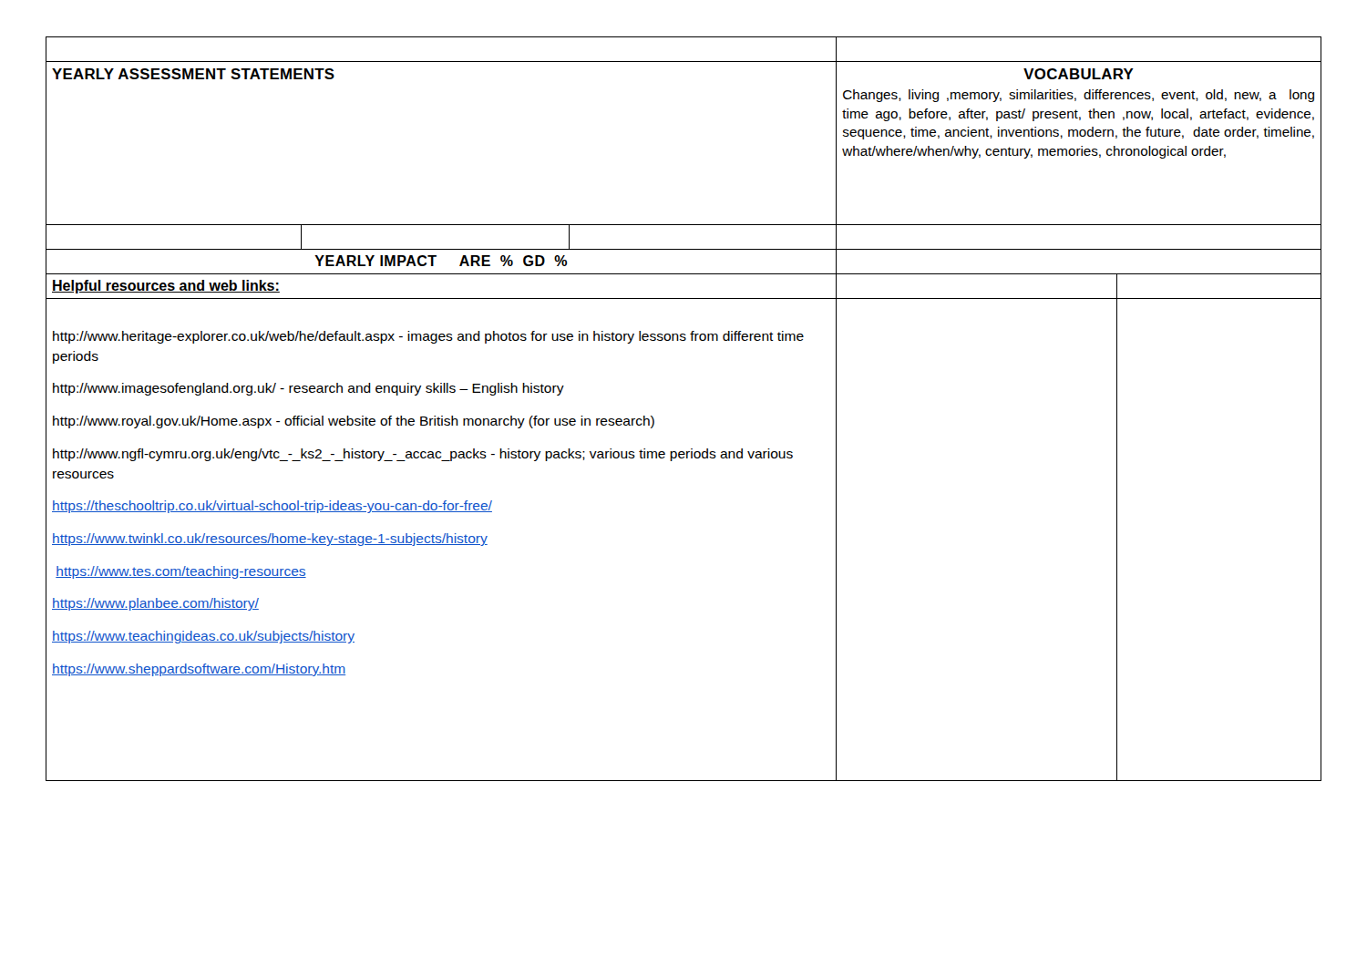| YEARLY ASSESSMENT STATEMENTS | VOCABULARY Changes, living ,memory, similarities, differences, event, old, new, a long time ago, before, after, past/ present, then ,now, local, artefact, evidence, sequence, time, ancient, inventions, modern, the future, date order, timeline, what/where/when/why, century, memories, chronological order, |
| YEARLY IMPACT ARE % GD % | |
| Helpful resources and web links: | | |
| http://www.heritage-explorer.co.uk/web/he/default.aspx - images and photos for use in history lessons from different time periods http://www.imagesofengland.org.uk/ - research and enquiry skills – English history http://www.royal.gov.uk/Home.aspx - official website of the British monarchy (for use in research) http://www.ngfl-cymru.org.uk/eng/vtc_-_ks2_-_history_-_accac_packs - history packs; various time periods and various resources https://theschooltrip.co.uk/virtual-school-trip-ideas-you-can-do-for-free/ https://www.twinkl.co.uk/resources/home-key-stage-1-subjects/history https://www.tes.com/teaching-resources https://www.planbee.com/history/ https://www.teachingideas.co.uk/subjects/history https://www.sheppardsoftware.com/History.htm | | |